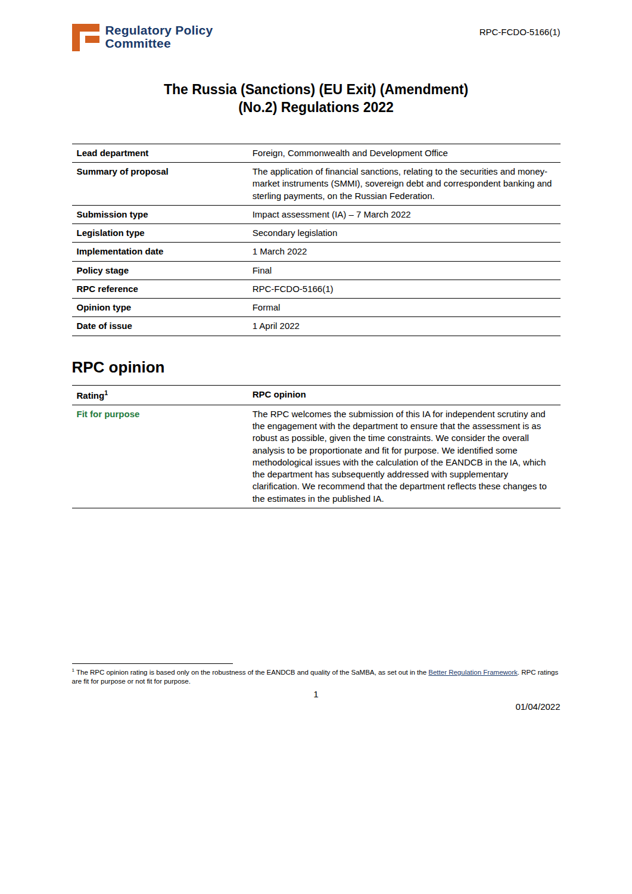Regulatory Policy
Committee
RPC-FCDO-5166(1)
The Russia (Sanctions) (EU Exit) (Amendment)
(No.2) Regulations 2022
| Lead department | Foreign, Commonwealth and Development Office |
| Summary of proposal | The application of financial sanctions, relating to the securities and money-market instruments (SMMI), sovereign debt and correspondent banking and sterling payments, on the Russian Federation. |
| Submission type | Impact assessment (IA) – 7 March 2022 |
| Legislation type | Secondary legislation |
| Implementation date | 1 March 2022 |
| Policy stage | Final |
| RPC reference | RPC-FCDO-5166(1) |
| Opinion type | Formal |
| Date of issue | 1 April 2022 |
RPC opinion
| Rating 1 | RPC opinion |
| --- | --- |
| Fit for purpose | The RPC welcomes the submission of this IA for independent scrutiny and the engagement with the department to ensure that the assessment is as robust as possible, given the time constraints. We consider the overall analysis to be proportionate and fit for purpose. We identified some methodological issues with the calculation of the EANDCB in the IA, which the department has subsequently addressed with supplementary clarification. We recommend that the department reflects these changes to the estimates in the published IA. |
1 The RPC opinion rating is based only on the robustness of the EANDCB and quality of the SaMBA, as set out in the Better Regulation Framework. RPC ratings are fit for purpose or not fit for purpose.
1
01/04/2022